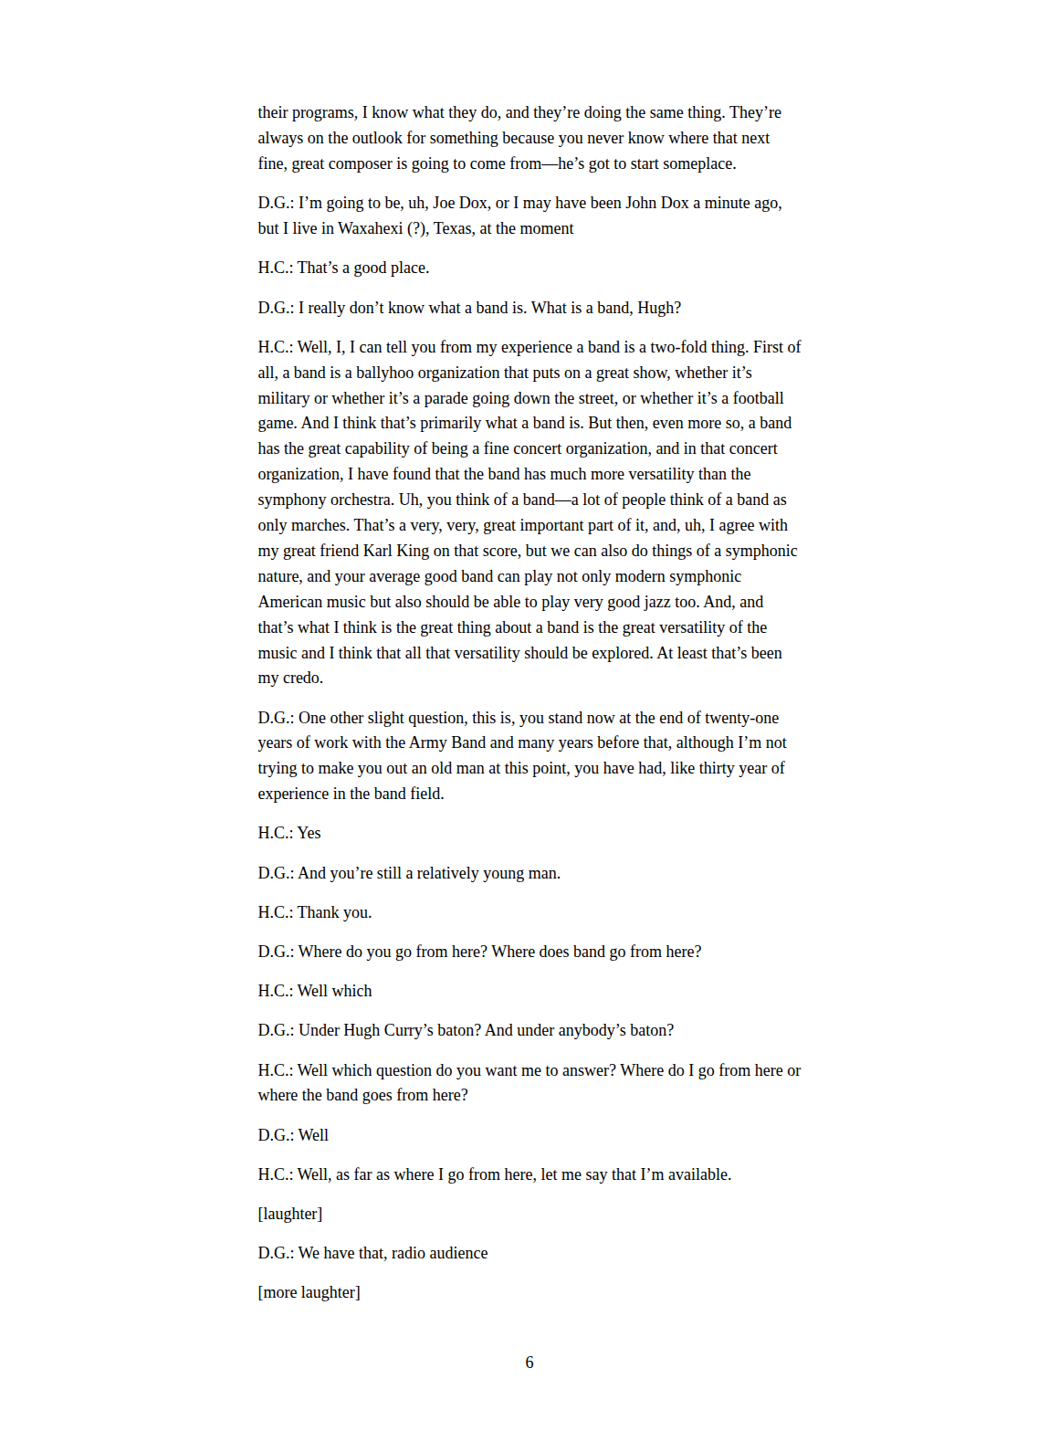their programs, I know what they do, and they’re doing the same thing. They’re always on the outlook for something because you never know where that next fine, great composer is going to come from—he’s got to start someplace.
D.G.: I’m going to be, uh, Joe Dox, or I may have been John Dox a minute ago, but I live in Waxahexi (?), Texas, at the moment
H.C.: That’s a good place.
D.G.: I really don’t know what a band is. What is a band, Hugh?
H.C.: Well, I, I can tell you from my experience a band is a two-fold thing. First of all, a band is a ballyhoo organization that puts on a great show, whether it’s military or whether it’s a parade going down the street, or whether it’s a football game. And I think that’s primarily what a band is. But then, even more so, a band has the great capability of being a fine concert organization, and in that concert organization, I have found that the band has much more versatility than the symphony orchestra. Uh, you think of a band—a lot of people think of a band as only marches. That’s a very, very, great important part of it, and, uh, I agree with my great friend Karl King on that score, but we can also do things of a symphonic nature, and your average good band can play not only modern symphonic American music but also should be able to play very good jazz too. And, and that’s what I think is the great thing about a band is the great versatility of the music and I think that all that versatility should be explored. At least that’s been my credo.
D.G.: One other slight question, this is, you stand now at the end of twenty-one years of work with the Army Band and many years before that, although I’m not trying to make you out an old man at this point, you have had, like thirty year of experience in the band field.
H.C.: Yes
D.G.: And you’re still a relatively young man.
H.C.: Thank you.
D.G.: Where do you go from here? Where does band go from here?
H.C.: Well which
D.G.: Under Hugh Curry’s baton? And under anybody’s baton?
H.C.: Well which question do you want me to answer? Where do I go from here or where the band goes from here?
D.G.: Well
H.C.: Well, as far as where I go from here, let me say that I’m available.
[laughter]
D.G.: We have that, radio audience
[more laughter]
6